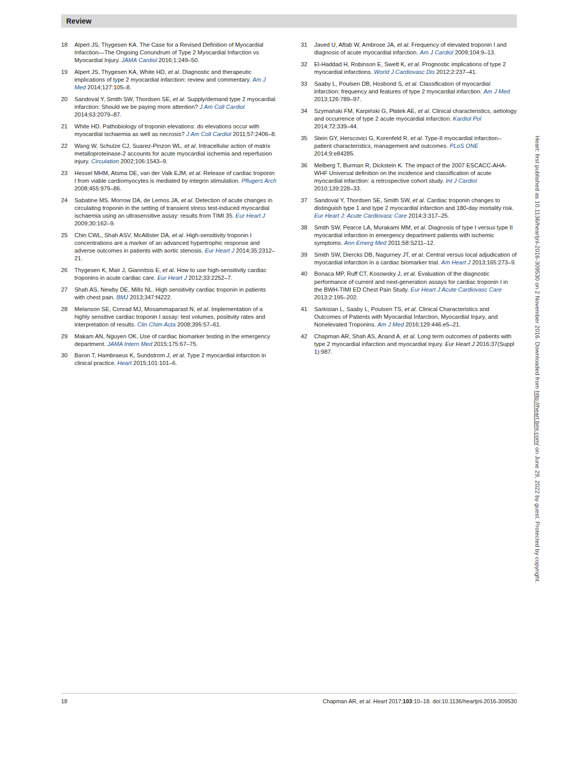Review
18 Alpert JS, Thygesen KA. The Case for a Revised Definition of Myocardial Infarction—The Ongoing Conundrum of Type 2 Myocardial Infarction vs Myocardial Injury. JAMA Cardiol 2016;1:249–50.
19 Alpert JS, Thygesen KA, White HD, et al. Diagnostic and therapeutic implications of type 2 myocardial infarction: review and commentary. Am J Med 2014;127:105–8.
20 Sandoval Y, Smith SW, Thordsen SE, et al. Supply/demand type 2 myocardial infarction: Should we be paying more attention? J Am Coll Cardiol 2014;63:2079–87.
21 White HD. Pathobiology of troponin elevations: do elevations occur with myocardial ischaemia as well as necrosis? J Am Coll Cardiol 2011;57:2406–8.
22 Wang W, Schulze CJ, Suarez-Pinzon WL, et al. Intracellular action of matrix metalloproteinase-2 accounts for acute myocardial ischemia and reperfusion injury. Circulation 2002;106:1543–9.
23 Hessel MHM, Atsma DE, van der Valk EJM, et al. Release of cardiac troponin I from viable cardiomyocytes is mediated by integrin stimulation. Pflugers Arch 2008;455:979–86.
24 Sabatine MS, Morrow DA, de Lemos JA, et al. Detection of acute changes in circulating troponin in the setting of transient stress test-induced myocardial ischaemia using an ultrasensitive assay: results from TIMI 35. Eur Heart J 2009;30:162–9.
25 Chin CWL, Shah ASV, McAllister DA, et al. High-sensitivity troponin I concentrations are a marker of an advanced hypertrophic response and adverse outcomes in patients with aortic stenosis. Eur Heart J 2014;35:2312–21.
26 Thygesen K, Mair J, Giannitsis E, et al. How to use high-sensitivity cardiac troponins in acute cardiac care. Eur Heart J 2012;33:2252–7.
27 Shah AS, Newby DE, Mills NL. High sensitivity cardiac troponin in patients with chest pain. BMJ 2013;347:f4222.
28 Melanson SE, Conrad MJ, Mosammaparast N, et al. Implementation of a highly sensitive cardiac troponin I assay: test volumes, positivity rates and interpretation of results. Clin Chim Acta 2008;395:57–61.
29 Makam AN, Nguyen OK. Use of cardiac biomarker testing in the emergency department. JAMA Intern Med 2015;175:67–75.
30 Baron T, Hambraeus K, Sundstrom J, et al. Type 2 myocardial infarction in clinical practice. Heart 2015;101:101–6.
31 Javed U, Aftab W, Ambrose JA, et al. Frequency of elevated troponin I and diagnosis of acute myocardial infarction. Am J Cardiol 2009;104:9–13.
32 El-Haddad H, Robinson E, Swett K, et al. Prognostic implications of type 2 myocardial infarctions. World J Cardiovasc Dis 2012;2:237–41.
33 Saaby L, Poulsen DB, Hosbond S, et al. Classification of myocardial infarction: frequency and features of type 2 myocardial infarction. Am J Med 2013;126:789–97.
34 Szymański FM, Karpiński G, Płatek AE, et al. Clinical characteristics, aetiology and occurrence of type 2 acute myocardial infarction. Kardiol Pol 2014;72:339–44.
35 Stein GY, Herscovici G, Korenfeld R, et al. Type-II myocardial infarction--patient characteristics, management and outcomes. PLoS ONE 2014;9:e84285.
36 Melberg T, Burman R, Dickstein K. The impact of the 2007 ESCACC-AHA-WHF Universal definition on the incidence and classification of acute myocardial infarction: a retrospective cohort study. Int J Cardiol 2010;139:228–33.
37 Sandoval Y, Thordsen SE, Smith SW, et al. Cardiac troponin changes to distinguish type 1 and type 2 myocardial infarction and 180-day mortality risk. Eur Heart J: Acute Cardiovasc Care 2014;3:317–25.
38 Smith SW, Pearce LA, Murakami MM, et al. Diagnosis of type I versus type II myocardial infarction in emergency department patients with ischemic symptoms. Ann Emerg Med 2011;58:S211–12.
39 Smith SW, Diercks DB, Nagurney JT, et al. Central versus local adjudication of myocardial infarction in a cardiac biomarker trial. Am Heart J 2013;165:273–9.
40 Bonaca MP, Ruff CT, Kosowsky J, et al. Evaluation of the diagnostic performance of current and next-generation assays for cardiac troponin I in the BWH-TIMI ED Chest Pain Study. Eur Heart J Acute Cardiovasc Care 2013;2:195–202.
41 Sarkisian L, Saaby L, Poulsen TS, et al. Clinical Characteristics and Outcomes of Patients with Myocardial Infarction, Myocardial Injury, and Nonelevated Troponins. Am J Med 2016;129:446.e5–21.
42 Chapman AR, Shah AS, Anand A, et al. Long term outcomes of patients with type 2 myocardial infarction and myocardial injury. Eur Heart J 2016;37(Suppl 1):987.
18 Chapman AR, et al. Heart 2017;103:10–18. doi:10.1136/heartjnl-2016-309530
Heart: first published as 10.1136/heartjnl-2016-309530 on 2 November 2016. Downloaded from http://heart.bmj.com/ on June 29, 2022 by guest. Protected by copyright.